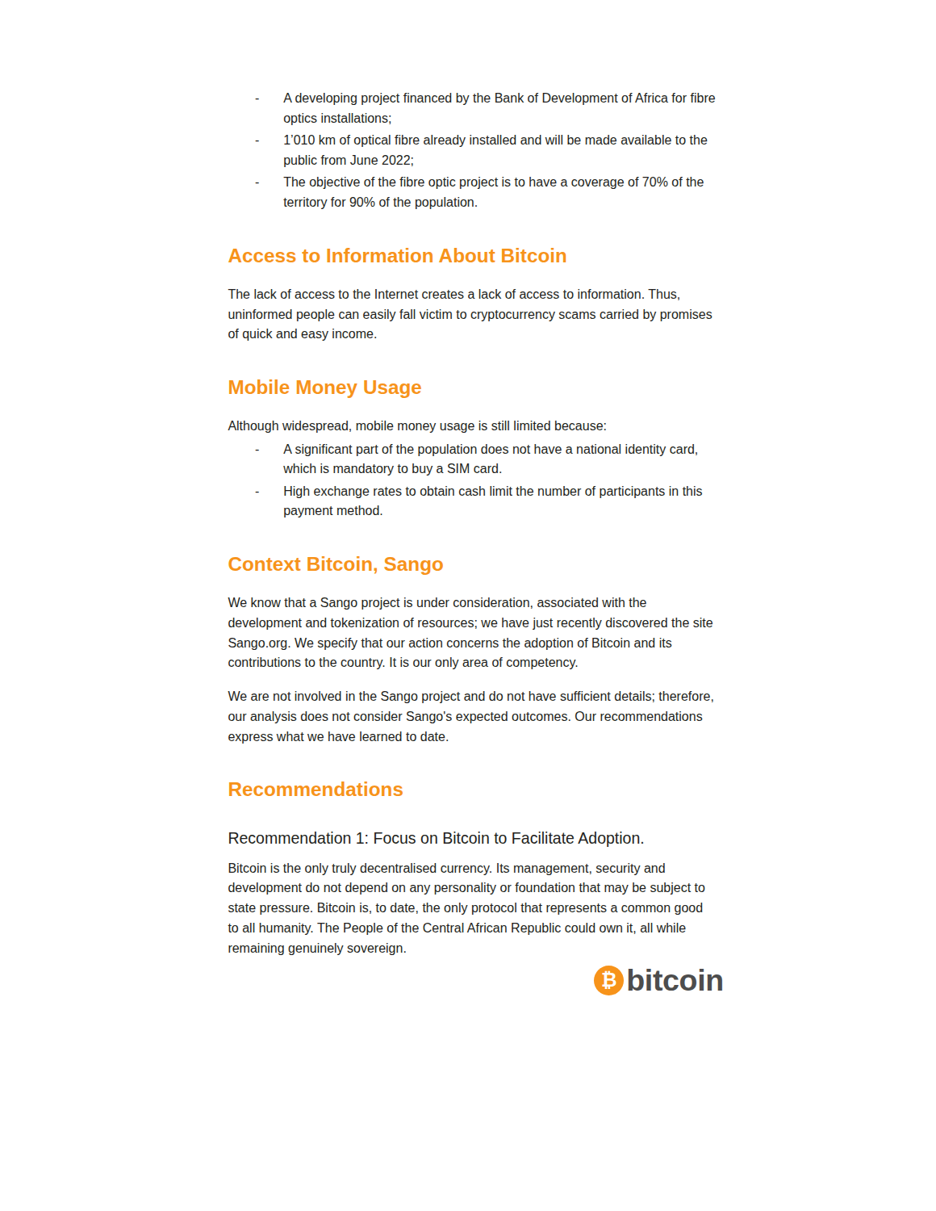A developing project financed by the Bank of Development of Africa for fibre optics installations;
1’010 km of optical fibre already installed and will be made available to the public from June 2022;
The objective of the fibre optic project is to have a coverage of 70% of the territory for 90% of the population.
Access to Information About Bitcoin
The lack of access to the Internet creates a lack of access to information. Thus, uninformed people can easily fall victim to cryptocurrency scams carried by promises of quick and easy income.
Mobile Money Usage
Although widespread, mobile money usage is still limited because:
A significant part of the population does not have a national identity card, which is mandatory to buy a SIM card.
High exchange rates to obtain cash limit the number of participants in this payment method.
Context Bitcoin, Sango
We know that a Sango project is under consideration, associated with the development and tokenization of resources; we have just recently discovered the site Sango.org. We specify that our action concerns the adoption of Bitcoin and its contributions to the country. It is our only area of competency.
We are not involved in the Sango project and do not have sufficient details; therefore, our analysis does not consider Sango's expected outcomes. Our recommendations express what we have learned to date.
Recommendations
Recommendation 1: Focus on Bitcoin to Facilitate Adoption.
Bitcoin is the only truly decentralised currency. Its management, security and development do not depend on any personality or foundation that may be subject to state pressure. Bitcoin is, to date, the only protocol that represents a common good to all humanity. The People of the Central African Republic could own it, all while remaining genuinely sovereign.
₿bitcoin